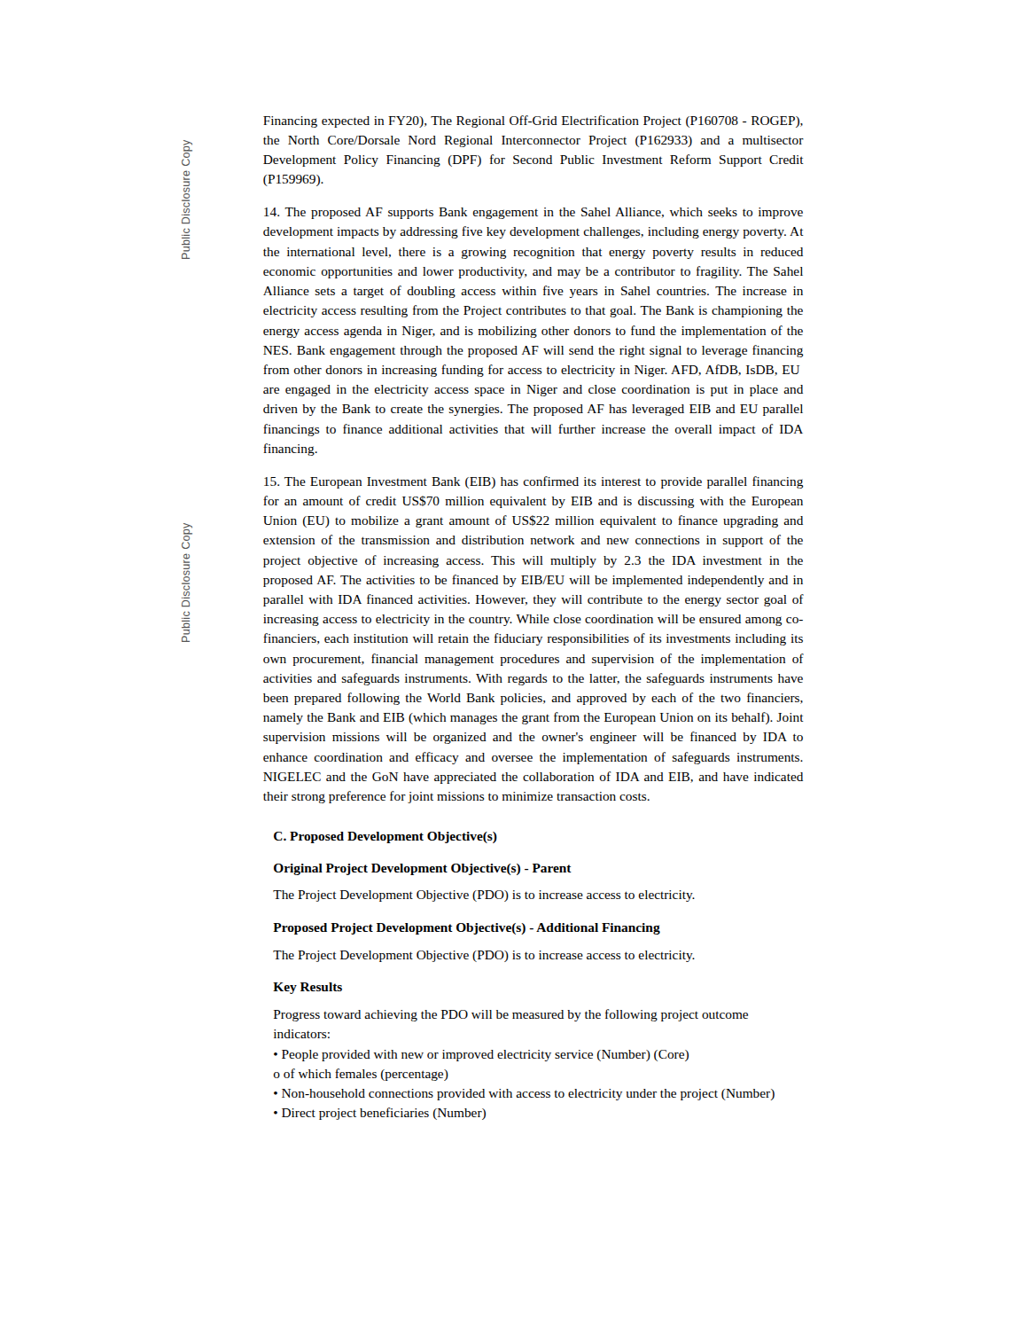Public Disclosure Copy
Public Disclosure Copy
Financing expected in FY20), The Regional Off-Grid Electrification Project (P160708 - ROGEP), the North Core/Dorsale Nord Regional Interconnector Project (P162933) and a multisector Development Policy Financing (DPF) for Second Public Investment Reform Support Credit (P159969).
14. The proposed AF supports Bank engagement in the Sahel Alliance, which seeks to improve development impacts by addressing five key development challenges, including energy poverty. At the international level, there is a growing recognition that energy poverty results in reduced economic opportunities and lower productivity, and may be a contributor to fragility. The Sahel Alliance sets a target of doubling access within five years in Sahel countries. The increase in electricity access resulting from the Project contributes to that goal. The Bank is championing the energy access agenda in Niger, and is mobilizing other donors to fund the implementation of the NES. Bank engagement through the proposed AF will send the right signal to leverage financing from other donors in increasing funding for access to electricity in Niger. AFD, AfDB, IsDB, EU are engaged in the electricity access space in Niger and close coordination is put in place and driven by the Bank to create the synergies. The proposed AF has leveraged EIB and EU parallel financings to finance additional activities that will further increase the overall impact of IDA financing.
15. The European Investment Bank (EIB) has confirmed its interest to provide parallel financing for an amount of credit US$70 million equivalent by EIB and is discussing with the European Union (EU) to mobilize a grant amount of US$22 million equivalent to finance upgrading and extension of the transmission and distribution network and new connections in support of the project objective of increasing access. This will multiply by 2.3 the IDA investment in the proposed AF. The activities to be financed by EIB/EU will be implemented independently and in parallel with IDA financed activities. However, they will contribute to the energy sector goal of increasing access to electricity in the country. While close coordination will be ensured among co-financiers, each institution will retain the fiduciary responsibilities of its investments including its own procurement, financial management procedures and supervision of the implementation of activities and safeguards instruments. With regards to the latter, the safeguards instruments have been prepared following the World Bank policies, and approved by each of the two financiers, namely the Bank and EIB (which manages the grant from the European Union on its behalf). Joint supervision missions will be organized and the owner's engineer will be financed by IDA to enhance coordination and efficacy and oversee the implementation of safeguards instruments. NIGELEC and the GoN have appreciated the collaboration of IDA and EIB, and have indicated their strong preference for joint missions to minimize transaction costs.
C. Proposed Development Objective(s)
Original Project Development Objective(s) - Parent
The Project Development Objective (PDO) is to increase access to electricity.
Proposed Project Development Objective(s) - Additional Financing
The Project Development Objective (PDO) is to increase access to electricity.
Key Results
Progress toward achieving the PDO will be measured by the following project outcome indicators:
• People provided with new or improved electricity service (Number) (Core)
o of which females (percentage)
• Non-household connections provided with access to electricity under the project (Number)
• Direct project beneficiaries (Number)